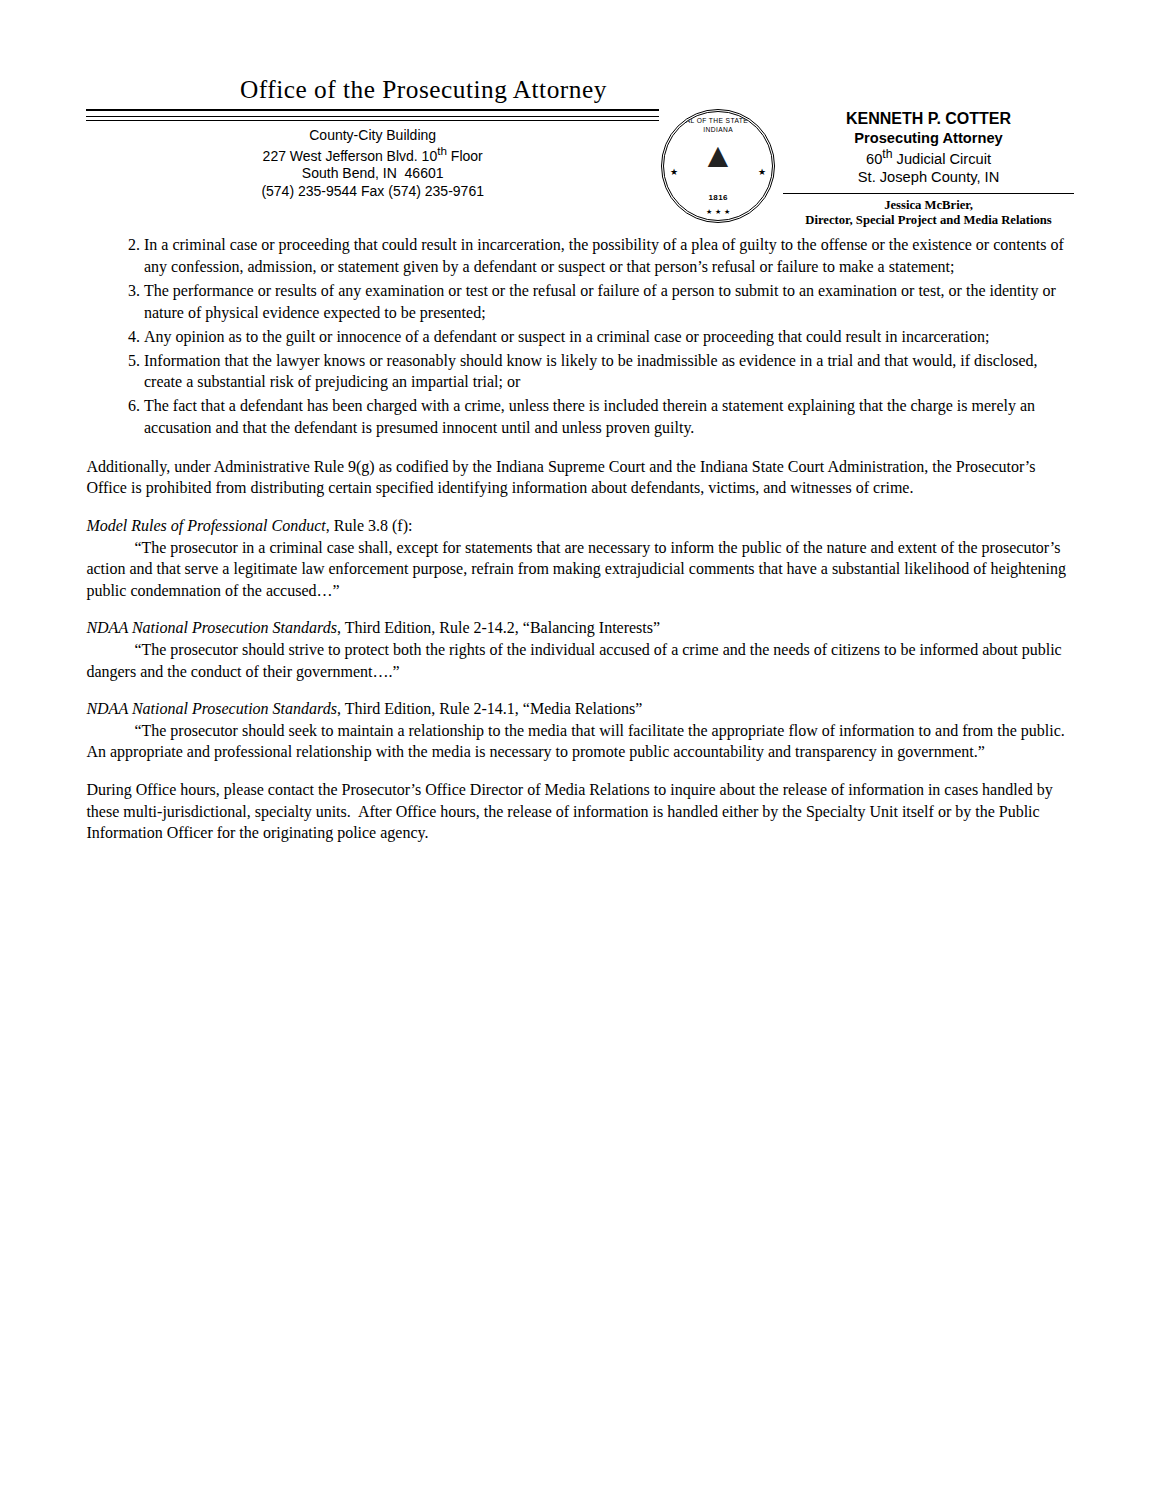Office of the Prosecuting Attorney
| County-City Building 227 West Jefferson Blvd. 10 th Floor South Bend, IN 46601 (574) 235-9544 Fax (574) 235-9761 | SEAL OF THE STATE OF INDIANA ▲ ★ ★ 1816 ★ ★ ★ | KENNETH P. COTTER Prosecuting Attorney 60 th Judicial Circuit St. Joseph County, IN Jessica McBrier, Director, Special Project and Media Relations |
In a criminal case or proceeding that could result in incarceration, the possibility of a plea of guilty to the offense or the existence or contents of any confession, admission, or statement given by a defendant or suspect or that person’s refusal or failure to make a statement;
The performance or results of any examination or test or the refusal or failure of a person to submit to an examination or test, or the identity or nature of physical evidence expected to be presented;
Any opinion as to the guilt or innocence of a defendant or suspect in a criminal case or proceeding that could result in incarceration;
Information that the lawyer knows or reasonably should know is likely to be inadmissible as evidence in a trial and that would, if disclosed, create a substantial risk of prejudicing an impartial trial; or
The fact that a defendant has been charged with a crime, unless there is included therein a statement explaining that the charge is merely an accusation and that the defendant is presumed innocent until and unless proven guilty.
Additionally, under Administrative Rule 9(g) as codified by the Indiana Supreme Court and the Indiana State Court Administration, the Prosecutor’s Office is prohibited from distributing certain specified identifying information about defendants, victims, and witnesses of crime.
Model Rules of Professional Conduct, Rule 3.8 (f):
“The prosecutor in a criminal case shall, except for statements that are necessary to inform the public of the nature and extent of the prosecutor’s action and that serve a legitimate law enforcement purpose, refrain from making extrajudicial comments that have a substantial likelihood of heightening public condemnation of the accused…”
NDAA National Prosecution Standards, Third Edition, Rule 2-14.2, “Balancing Interests”
“The prosecutor should strive to protect both the rights of the individual accused of a crime and the needs of citizens to be informed about public dangers and the conduct of their government….”
NDAA National Prosecution Standards, Third Edition, Rule 2-14.1, “Media Relations”
“The prosecutor should seek to maintain a relationship to the media that will facilitate the appropriate flow of information to and from the public. An appropriate and professional relationship with the media is necessary to promote public accountability and transparency in government.”
During Office hours, please contact the Prosecutor’s Office Director of Media Relations to inquire about the release of information in cases handled by these multi-jurisdictional, specialty units. After Office hours, the release of information is handled either by the Specialty Unit itself or by the Public Information Officer for the originating police agency.